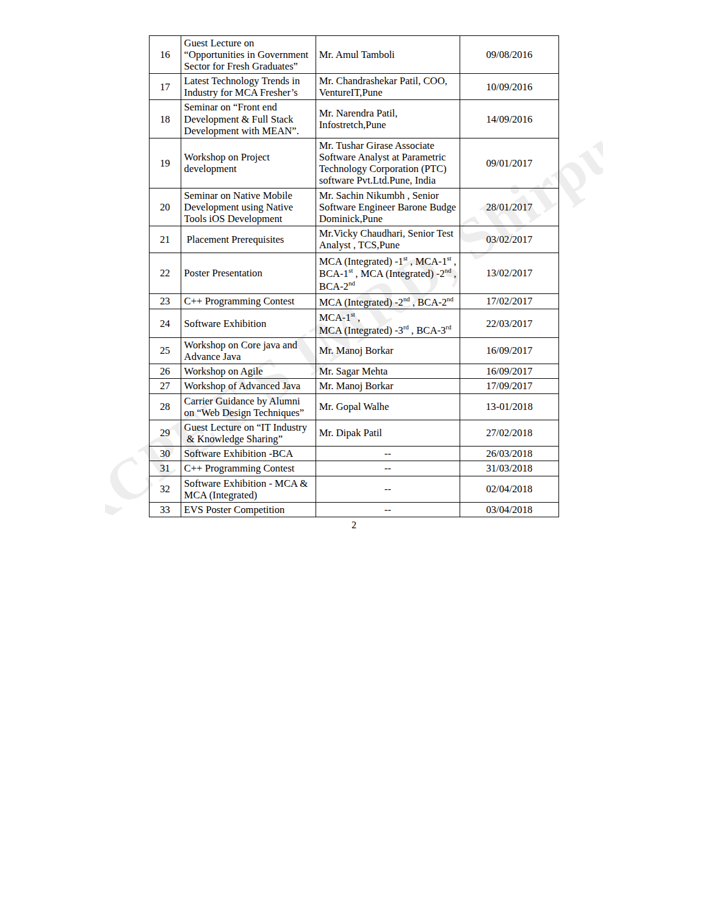RCPET'S IMRD, Shirpur
| 16 | Guest Lecture on “Opportunities in Government Sector for Fresh Graduates” | Mr. Amul Tamboli | 09/08/2016 |
| 17 | Latest Technology Trends in Industry for MCA Fresher’s | Mr. Chandrashekar Patil, COO, VentureIT,Pune | 10/09/2016 |
| 18 | Seminar on “Front end Development & Full Stack Development with MEAN”. | Mr. Narendra Patil, Infostretch,Pune | 14/09/2016 |
| 19 | Workshop on Project development | Mr. Tushar Girase Associate Software Analyst at Parametric Technology Corporation (PTC) software Pvt.Ltd.Pune, India | 09/01/2017 |
| 20 | Seminar on Native Mobile Development using Native Tools iOS Development | Mr. Sachin Nikumbh , Senior Software Engineer Barone Budge Dominick,Pune | 28/01/2017 |
| 21 | Placement Prerequisites | Mr.Vicky Chaudhari, Senior Test Analyst , TCS,Pune | 03/02/2017 |
| 22 | Poster Presentation | MCA (Integrated) -1 st , MCA-1 st , BCA-1 st , MCA (Integrated) -2 nd , BCA-2 nd | 13/02/2017 |
| 23 | C++ Programming Contest | MCA (Integrated) -2 nd , BCA-2 nd | 17/02/2017 |
| 24 | Software Exhibition | MCA-1 st , MCA (Integrated) -3 rd , BCA-3 rd | 22/03/2017 |
| 25 | Workshop on Core java and Advance Java | Mr. Manoj Borkar | 16/09/2017 |
| 26 | Workshop on Agile | Mr. Sagar Mehta | 16/09/2017 |
| 27 | Workshop of Advanced Java | Mr. Manoj Borkar | 17/09/2017 |
| 28 | Carrier Guidance by Alumni on “Web Design Techniques” | Mr. Gopal Walhe | 13-01/2018 |
| 29 | Guest Lecture on “IT Industry & Knowledge Sharing” | Mr. Dipak Patil | 27/02/2018 |
| 30 | Software Exhibition -BCA | -- | 26/03/2018 |
| 31 | C++ Programming Contest | -- | 31/03/2018 |
| 32 | Software Exhibition - MCA & MCA (Integrated) | -- | 02/04/2018 |
| 33 | EVS Poster Competition | -- | 03/04/2018 |
2